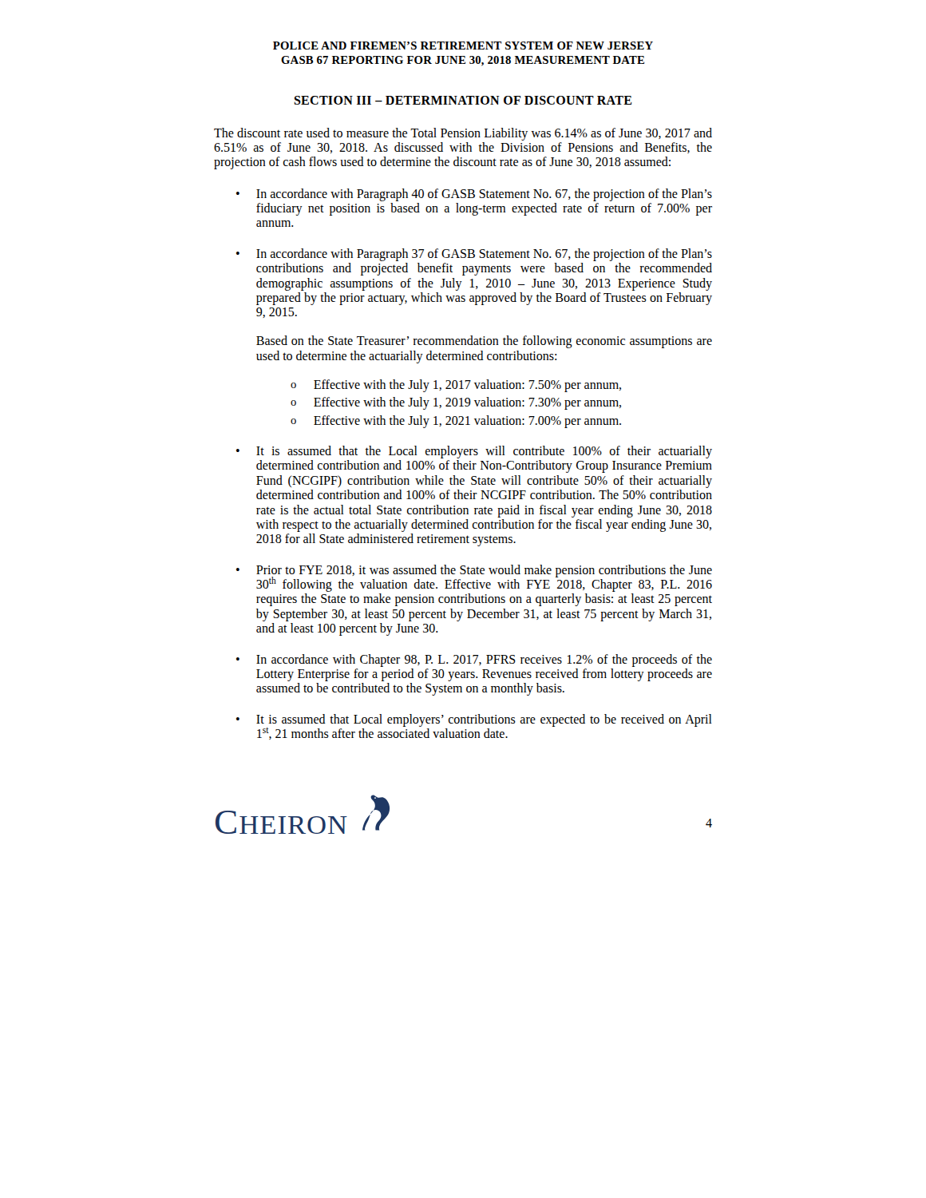POLICE AND FIREMEN’S RETIREMENT SYSTEM OF NEW JERSEY GASB 67 REPORTING FOR JUNE 30, 2018 MEASUREMENT DATE
SECTION III – DETERMINATION OF DISCOUNT RATE
The discount rate used to measure the Total Pension Liability was 6.14% as of June 30, 2017 and 6.51% as of June 30, 2018. As discussed with the Division of Pensions and Benefits, the projection of cash flows used to determine the discount rate as of June 30, 2018 assumed:
In accordance with Paragraph 40 of GASB Statement No. 67, the projection of the Plan’s fiduciary net position is based on a long-term expected rate of return of 7.00% per annum.
In accordance with Paragraph 37 of GASB Statement No. 67, the projection of the Plan’s contributions and projected benefit payments were based on the recommended demographic assumptions of the July 1, 2010 – June 30, 2013 Experience Study prepared by the prior actuary, which was approved by the Board of Trustees on February 9, 2015.
Based on the State Treasurer’ recommendation the following economic assumptions are used to determine the actuarially determined contributions:
Effective with the July 1, 2017 valuation: 7.50% per annum,
Effective with the July 1, 2019 valuation: 7.30% per annum,
Effective with the July 1, 2021 valuation: 7.00% per annum.
It is assumed that the Local employers will contribute 100% of their actuarially determined contribution and 100% of their Non-Contributory Group Insurance Premium Fund (NCGIPF) contribution while the State will contribute 50% of their actuarially determined contribution and 100% of their NCGIPF contribution. The 50% contribution rate is the actual total State contribution rate paid in fiscal year ending June 30, 2018 with respect to the actuarially determined contribution for the fiscal year ending June 30, 2018 for all State administered retirement systems.
Prior to FYE 2018, it was assumed the State would make pension contributions the June 30th following the valuation date. Effective with FYE 2018, Chapter 83, P.L. 2016 requires the State to make pension contributions on a quarterly basis: at least 25 percent by September 30, at least 50 percent by December 31, at least 75 percent by March 31, and at least 100 percent by June 30.
In accordance with Chapter 98, P. L. 2017, PFRS receives 1.2% of the proceeds of the Lottery Enterprise for a period of 30 years. Revenues received from lottery proceeds are assumed to be contributed to the System on a monthly basis.
It is assumed that Local employers’ contributions are expected to be received on April 1st, 21 months after the associated valuation date.
CHEIRON
4